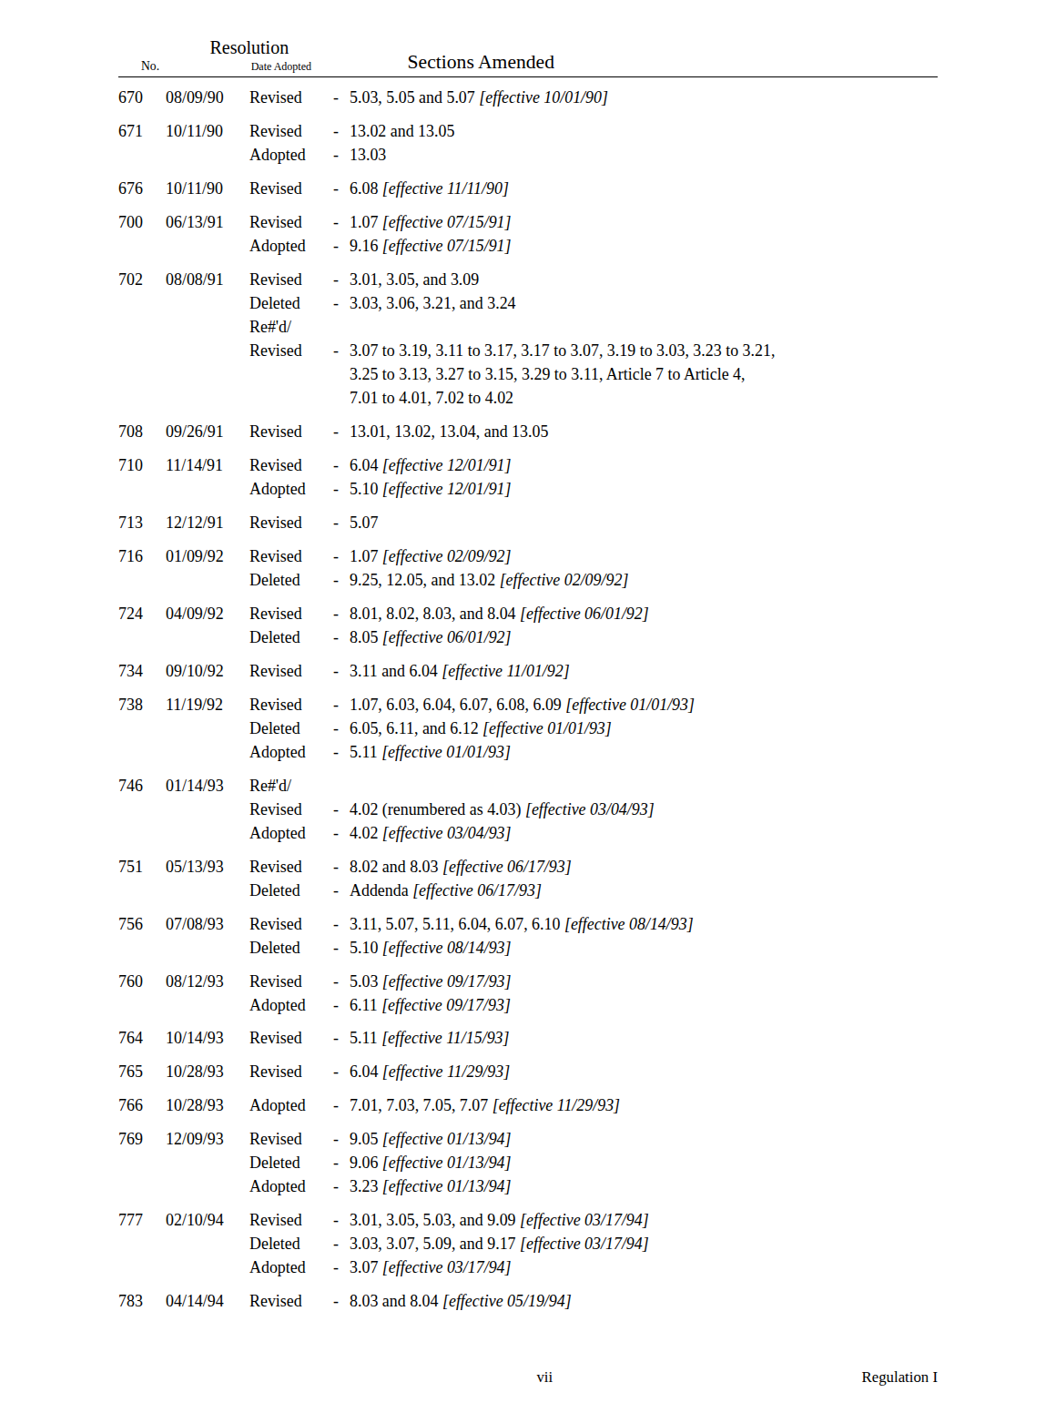| Resolution | Sections Amended |
| No. | Date Adopted |
| 670 | 08/09/90 | Revised | - | 5.03, 5.05 and 5.07 [effective 10/01/90] |
| 671 | 10/11/90 | Revised | - | 13.02 and 13.05 |
| | | Adopted | - | 13.03 |
| 676 | 10/11/90 | Revised | - | 6.08 [effective 11/11/90] |
| 700 | 06/13/91 | Revised | - | 1.07 [effective 07/15/91] |
| | | Adopted | - | 9.16 [effective 07/15/91] |
| 702 | 08/08/91 | Revised | - | 3.01, 3.05, and 3.09 |
| | | Deleted | - | 3.03, 3.06, 3.21, and 3.24 |
| | | Re#'d/ | | |
| | | Revised | - | 3.07 to 3.19, 3.11 to 3.17, 3.17 to 3.07, 3.19 to 3.03, 3.23 to 3.21, 3.25 to 3.13, 3.27 to 3.15, 3.29 to 3.11, Article 7 to Article 4, 7.01 to 4.01, 7.02 to 4.02 |
| 708 | 09/26/91 | Revised | - | 13.01, 13.02, 13.04, and 13.05 |
| 710 | 11/14/91 | Revised | - | 6.04 [effective 12/01/91] |
| | | Adopted | - | 5.10 [effective 12/01/91] |
| 713 | 12/12/91 | Revised | - | 5.07 |
| 716 | 01/09/92 | Revised | - | 1.07 [effective 02/09/92] |
| | | Deleted | - | 9.25, 12.05, and 13.02 [effective 02/09/92] |
| 724 | 04/09/92 | Revised | - | 8.01, 8.02, 8.03, and 8.04 [effective 06/01/92] |
| | | Deleted | - | 8.05 [effective 06/01/92] |
| 734 | 09/10/92 | Revised | - | 3.11 and 6.04 [effective 11/01/92] |
| 738 | 11/19/92 | Revised | - | 1.07, 6.03, 6.04, 6.07, 6.08, 6.09 [effective 01/01/93] |
| | | Deleted | - | 6.05, 6.11, and 6.12 [effective 01/01/93] |
| | | Adopted | - | 5.11 [effective 01/01/93] |
| 746 | 01/14/93 | Re#'d/ | | |
| | | Revised | - | 4.02 (renumbered as 4.03) [effective 03/04/93] |
| | | Adopted | - | 4.02 [effective 03/04/93] |
| 751 | 05/13/93 | Revised | - | 8.02 and 8.03 [effective 06/17/93] |
| | | Deleted | - | Addenda [effective 06/17/93] |
| 756 | 07/08/93 | Revised | - | 3.11, 5.07, 5.11, 6.04, 6.07, 6.10 [effective 08/14/93] |
| | | Deleted | - | 5.10 [effective 08/14/93] |
| 760 | 08/12/93 | Revised | - | 5.03 [effective 09/17/93] |
| | | Adopted | - | 6.11 [effective 09/17/93] |
| 764 | 10/14/93 | Revised | - | 5.11 [effective 11/15/93] |
| 765 | 10/28/93 | Revised | - | 6.04 [effective 11/29/93] |
| 766 | 10/28/93 | Adopted | - | 7.01, 7.03, 7.05, 7.07 [effective 11/29/93] |
| 769 | 12/09/93 | Revised | - | 9.05 [effective 01/13/94] |
| | | Deleted | - | 9.06 [effective 01/13/94] |
| | | Adopted | - | 3.23 [effective 01/13/94] |
| 777 | 02/10/94 | Revised | - | 3.01, 3.05, 5.03, and 9.09 [effective 03/17/94] |
| | | Deleted | - | 3.03, 3.07, 5.09, and 9.17 [effective 03/17/94] |
| | | Adopted | - | 3.07 [effective 03/17/94] |
| 783 | 04/14/94 | Revised | - | 8.03 and 8.04 [effective 05/19/94] |
vii
Regulation I